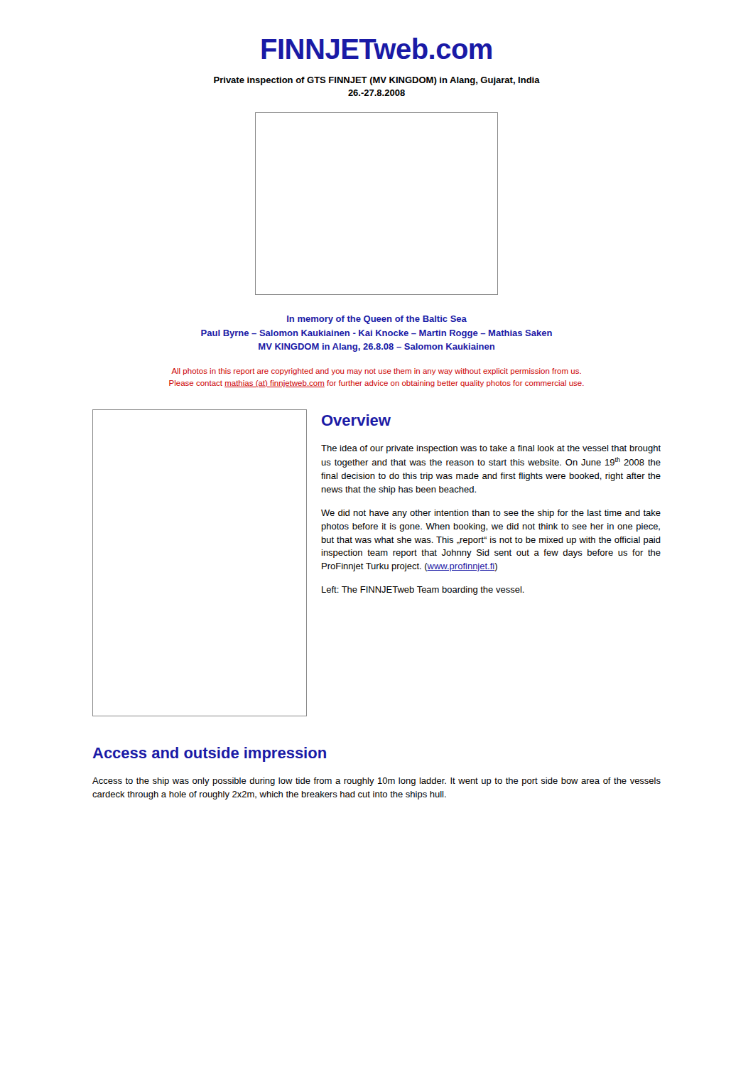FINNJETweb.com
Private inspection of GTS FINNJET (MV KINGDOM) in Alang, Gujarat, India
26.-27.8.2008
In memory of the Queen of the Baltic Sea
Paul Byrne – Salomon Kaukiainen - Kai Knocke – Martin Rogge – Mathias Saken
MV KINGDOM in Alang, 26.8.08 – Salomon Kaukiainen
All photos in this report are copyrighted and you may not use them in any way without explicit permission from us.
Please contact mathias (at) finnjetweb.com for further advice on obtaining better quality photos for commercial use.
Overview
The idea of our private inspection was to take a final look at the vessel that brought us together and that was the reason to start this website. On June 19th 2008 the final decision to do this trip was made and first flights were booked, right after the news that the ship has been beached.
We did not have any other intention than to see the ship for the last time and take photos before it is gone. When booking, we did not think to see her in one piece, but that was what she was. This „report“ is not to be mixed up with the official paid inspection team report that Johnny Sid sent out a few days before us for the ProFinnjet Turku project. (www.profinnjet.fi)
Left: The FINNJETweb Team boarding the vessel.
Access and outside impression
Access to the ship was only possible during low tide from a roughly 10m long ladder. It went up to the port side bow area of the vessels cardeck through a hole of roughly 2x2m, which the breakers had cut into the ships hull.